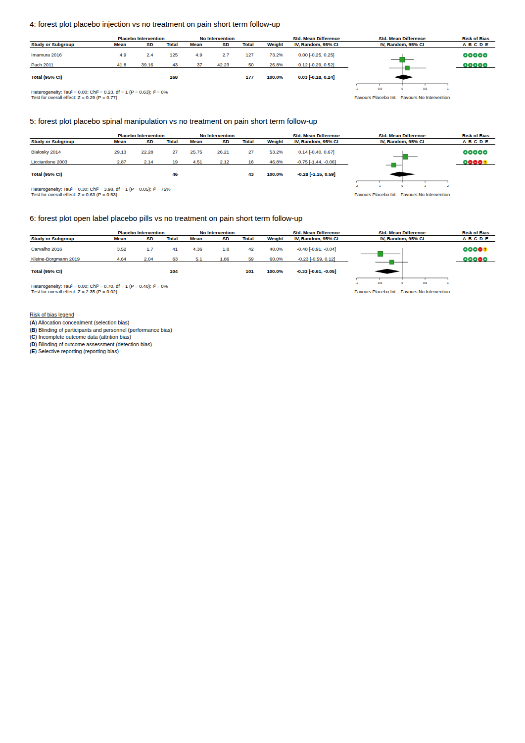4: forest plot placebo injection vs no treatment on pain short term follow-up
| | Placebo Intervention | No Intervention | | Std. Mean Difference | Std. Mean Difference | Risk of Bias |
| --- | --- | --- | --- | --- | --- | --- |
| Study or Subgroup | Mean | SD | Total | Mean | SD | Total | Weight | IV, Random, 95% CI | IV, Random, 95% CI | A B C D E |
| Imamura 2016 | 4.9 | 2.4 | 125 | 4.9 | 2.7 | 127 | 73.2% | 0.00 [-0.25, 0.25] | -1 -0.5 0 0.5 1 Favours Placebo Int. Favours No Intervention | |
| Pach 2011 | 41.8 | 39.16 | 43 | 37 | 42.23 | 50 | 26.8% | 0.12 [-0.29, 0.52] | |
| Total (95% CI) | | | 168 | | | 177 | 100.0% | 0.03 [-0.18, 0.24] | |
| Heterogeneity: Tau² = 0.00; Chi² = 0.23, df = 1 (P = 0.63); I² = 0% Test for overall effect: Z = 0.29 (P = 0.77) | |
5: forest plot placebo spinal manipulation vs no treatment on pain short term follow-up
| | Placebo Intervention | No Intervention | | Std. Mean Difference | Std. Mean Difference | Risk of Bias |
| --- | --- | --- | --- | --- | --- | --- |
| Study or Subgroup | Mean | SD | Total | Mean | SD | Total | Weight | IV, Random, 95% CI | IV, Random, 95% CI | A B C D E |
| Bialosky 2014 | 29.13 | 22.28 | 27 | 25.75 | 26.21 | 27 | 53.2% | 0.14 [-0.40, 0.67] | -2 -1 0 1 2 Favours Placebo Int. Favours No Intervention | |
| Licciardone 2003 | 2.87 | 2.14 | 19 | 4.51 | 2.12 | 16 | 46.8% | -0.75 [-1.44, -0.06] | |
| Total (95% CI) | | | 46 | | | 43 | 100.0% | -0.28 [-1.15, 0.59] | |
| Heterogeneity: Tau² = 0.30; Chi² = 3.98, df = 1 (P = 0.05); I² = 75% Test for overall effect: Z = 0.63 (P = 0.53) | |
6: forest plot open label placebo pills vs no treatment on pain short term follow-up
| | Placebo Intervention | No Intervention | | Std. Mean Difference | Std. Mean Difference | Risk of Bias |
| --- | --- | --- | --- | --- | --- | --- |
| Study or Subgroup | Mean | SD | Total | Mean | SD | Total | Weight | IV, Random, 95% CI | IV, Random, 95% CI | A B C D E |
| Carvalho 2016 | 3.52 | 1.7 | 41 | 4.36 | 1.8 | 42 | 40.0% | -0.48 [-0.91, -0.04] | -1 -0.5 0 0.5 1 Favours Placebo Int. Favours No Intervention | |
| Kleine-Borgmann 2019 | 4.64 | 2.04 | 63 | 5.1 | 1.86 | 59 | 60.0% | -0.23 [-0.59, 0.12] | |
| Total (95% CI) | | | 104 | | | 101 | 100.0% | -0.33 [-0.61, -0.05] | |
| Heterogeneity: Tau² = 0.00; Chi² = 0.70, df = 1 (P = 0.40); I² = 0% Test for overall effect: Z = 2.35 (P = 0.02) | |
Risk of bias legend
(A) Allocation concealment (selection bias)
(B) Blinding of participants and personnel (performance bias)
(C) Incomplete outcome data (attrition bias)
(D) Blinding of outcome assessment (detection bias)
(E) Selective reporting (reporting bias)